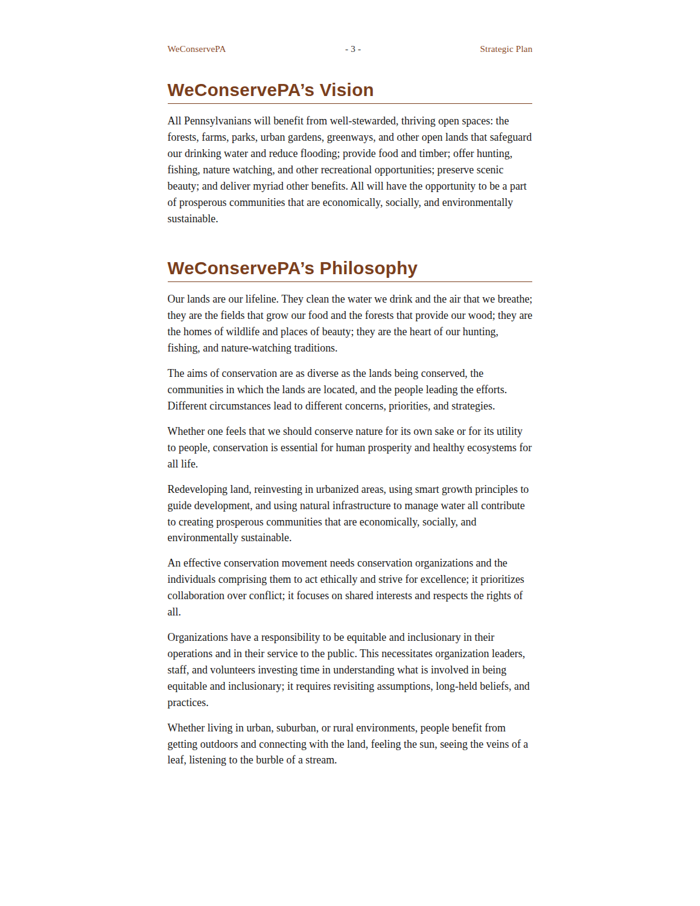WeConservePA - 3 - Strategic Plan
WeConservePA’s Vision
All Pennsylvanians will benefit from well-stewarded, thriving open spaces: the forests, farms, parks, urban gardens, greenways, and other open lands that safeguard our drinking water and reduce flooding; provide food and timber; offer hunting, fishing, nature watching, and other recreational opportunities; preserve scenic beauty; and deliver myriad other benefits. All will have the opportunity to be a part of prosperous communities that are economically, socially, and environmentally sustainable.
WeConservePA’s Philosophy
Our lands are our lifeline. They clean the water we drink and the air that we breathe; they are the fields that grow our food and the forests that provide our wood; they are the homes of wildlife and places of beauty; they are the heart of our hunting, fishing, and nature-watching traditions.
The aims of conservation are as diverse as the lands being conserved, the communities in which the lands are located, and the people leading the efforts. Different circumstances lead to different concerns, priorities, and strategies.
Whether one feels that we should conserve nature for its own sake or for its utility to people, conservation is essential for human prosperity and healthy ecosystems for all life.
Redeveloping land, reinvesting in urbanized areas, using smart growth principles to guide development, and using natural infrastructure to manage water all contribute to creating prosperous communities that are economically, socially, and environmentally sustainable.
An effective conservation movement needs conservation organizations and the individuals comprising them to act ethically and strive for excellence; it prioritizes collaboration over conflict; it focuses on shared interests and respects the rights of all.
Organizations have a responsibility to be equitable and inclusionary in their operations and in their service to the public. This necessitates organization leaders, staff, and volunteers investing time in understanding what is involved in being equitable and inclusionary; it requires revisiting assumptions, long-held beliefs, and practices.
Whether living in urban, suburban, or rural environments, people benefit from getting outdoors and connecting with the land, feeling the sun, seeing the veins of a leaf, listening to the burble of a stream.